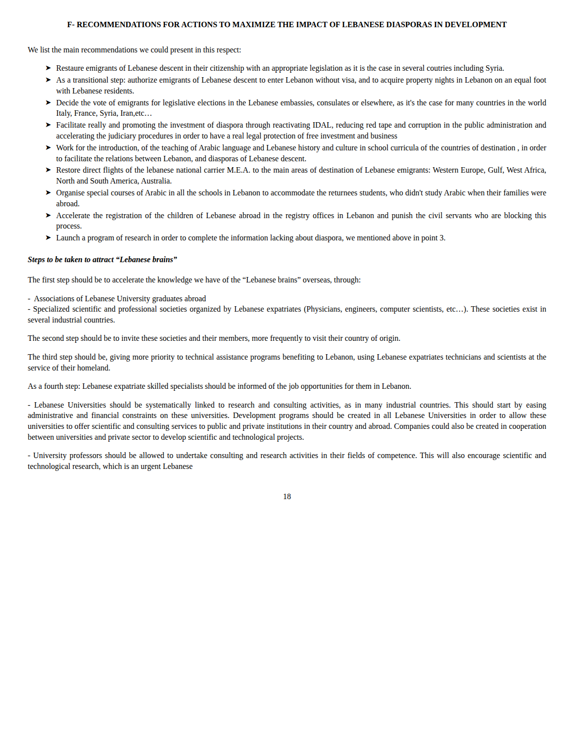F- Recommendations for Actions to Maximize the Impact of Lebanese Diasporas in Development
We list the main recommendations we could present in this respect:
Restaure emigrants of Lebanese descent in their citizenship with an appropriate legislation as it is the case in several coutries including Syria.
As a transitional step: authorize emigrants of Lebanese descent to enter Lebanon without visa, and to acquire property nights in Lebanon on an equal foot with Lebanese residents.
Decide the vote of emigrants for legislative elections in the Lebanese embassies, consulates or elsewhere, as it's the case for many countries in the world Italy, France, Syria, Iran,etc…
Facilitate really and promoting the investment of diaspora through reactivating IDAL, reducing red tape and corruption in the public administration and accelerating the judiciary procedures in order to have a real legal protection of free investment and business
Work for the introduction, of the teaching of Arabic language and Lebanese history and culture in school curricula of the countries of destination , in order to facilitate the relations between Lebanon, and diasporas of Lebanese descent.
Restore direct flights of the lebanese national carrier M.E.A. to the main areas of destination of Lebanese emigrants: Western Europe, Gulf, West Africa, North and South America, Australia.
Organise special courses of Arabic in all the schools in Lebanon to accommodate the returnees students, who didn't study Arabic when their families were abroad.
Accelerate the registration of the children of Lebanese abroad in the registry offices in Lebanon and punish the civil servants who are blocking this process.
Launch a program of research in order to complete the information lacking about diaspora, we mentioned above in point 3.
Steps to be taken to attract “Lebanese brains”
The first step should be to accelerate the knowledge we have of the “Lebanese brains” overseas, through:
- Associations of Lebanese University graduates abroad
- Specialized scientific and professional societies organized by Lebanese expatriates (Physicians, engineers, computer scientists, etc…). These societies exist in several industrial countries.
The second step should be to invite these societies and their members, more frequently to visit their country of origin.
The third step should be, giving more priority to technical assistance programs benefiting to Lebanon, using Lebanese expatriates technicians and scientists at the service of their homeland.
As a fourth step: Lebanese expatriate skilled specialists should be informed of the job opportunities for them in Lebanon.
- Lebanese Universities should be systematically linked to research and consulting activities, as in many industrial countries. This should start by easing administrative and financial constraints on these universities. Development programs should be created in all Lebanese Universities in order to allow these universities to offer scientific and consulting services to public and private institutions in their country and abroad. Companies could also be created in cooperation between universities and private sector to develop scientific and technological projects.
- University professors should be allowed to undertake consulting and research activities in their fields of competence. This will also encourage scientific and technological research, which is an urgent Lebanese
18